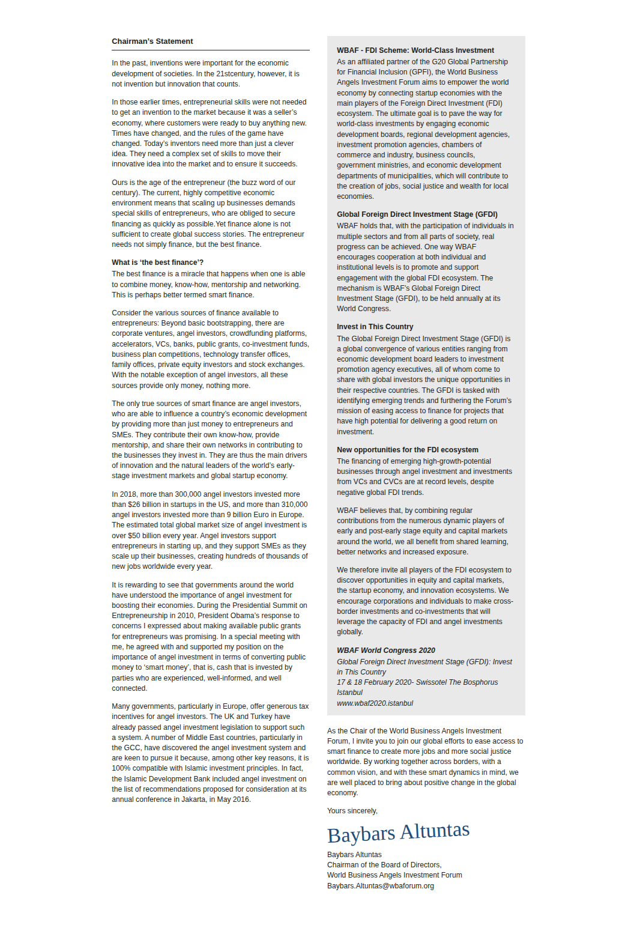Chairman’s Statement
In the past, inventions were important for the economic development of societies. In the 21stcentury, however, it is not invention but innovation that counts.
In those earlier times, entrepreneurial skills were not needed to get an invention to the market because it was a seller’s economy, where customers were ready to buy anything new. Times have changed, and the rules of the game have changed. Today’s inventors need more than just a clever idea. They need a complex set of skills to move their innovative idea into the market and to ensure it succeeds.
Ours is the age of the entrepreneur (the buzz word of our century). The current, highly competitive economic environment means that scaling up businesses demands special skills of entrepreneurs, who are obliged to secure financing as quickly as possible.Yet finance alone is not sufficient to create global success stories. The entrepreneur needs not simply finance, but the best finance.
What is ‘the best finance’?
The best finance is a miracle that happens when one is able to combine money, know-how, mentorship and networking. This is perhaps better termed smart finance.
Consider the various sources of finance available to entrepreneurs: Beyond basic bootstrapping, there are corporate ventures, angel investors, crowdfunding platforms, accelerators, VCs, banks, public grants, co-investment funds, business plan competitions, technology transfer offices, family offices, private equity investors and stock exchanges. With the notable exception of angel investors, all these sources provide only money, nothing more.
The only true sources of smart finance are angel investors, who are able to influence a country’s economic development by providing more than just money to entrepreneurs and SMEs. They contribute their own know-how, provide mentorship, and share their own networks in contributing to the businesses they invest in. They are thus the main drivers of innovation and the natural leaders of the world’s early-stage investment markets and global startup economy.
In 2018, more than 300,000 angel investors invested more than $26 billion in startups in the US, and more than 310,000 angel investors invested more than 9 billion Euro in Europe. The estimated total global market size of angel investment is over $50 billion every year. Angel investors support entrepreneurs in starting up, and they support SMEs as they scale up their businesses, creating hundreds of thousands of new jobs worldwide every year.
It is rewarding to see that governments around the world have understood the importance of angel investment for boosting their economies. During the Presidential Summit on Entrepreneurship in 2010, President Obama’s response to concerns I expressed about making available public grants for entrepreneurs was promising. In a special meeting with me, he agreed with and supported my position on the importance of angel investment in terms of converting public money to ‘smart money’, that is, cash that is invested by parties who are experienced, well-informed, and well connected.
Many governments, particularly in Europe, offer generous tax incentives for angel investors. The UK and Turkey have already passed angel investment legislation to support such a system. A number of Middle East countries, particularly in the GCC, have discovered the angel investment system and are keen to pursue it because, among other key reasons, it is 100% compatible with Islamic investment principles. In fact, the Islamic Development Bank included angel investment on the list of recommendations proposed for consideration at its annual conference in Jakarta, in May 2016.
WBAF - FDI Scheme: World-Class Investment
As an affiliated partner of the G20 Global Partnership for Financial Inclusion (GPFI), the World Business Angels Investment Forum aims to empower the world economy by connecting startup economies with the main players of the Foreign Direct Investment (FDI) ecosystem. The ultimate goal is to pave the way for world-class investments by engaging economic development boards, regional development agencies, investment promotion agencies, chambers of commerce and industry, business councils, government ministries, and economic development departments of municipalities, which will contribute to the creation of jobs, social justice and wealth for local economies.
Global Foreign Direct Investment Stage (GFDI)
WBAF holds that, with the participation of individuals in multiple sectors and from all parts of society, real progress can be achieved. One way WBAF encourages cooperation at both individual and institutional levels is to promote and support engagement with the global FDI ecosystem. The mechanism is WBAF’s Global Foreign Direct Investment Stage (GFDI), to be held annually at its World Congress.
Invest in This Country
The Global Foreign Direct Investment Stage (GFDI) is a global convergence of various entities ranging from economic development board leaders to investment promotion agency executives, all of whom come to share with global investors the unique opportunities in their respective countries. The GFDI is tasked with identifying emerging trends and furthering the Forum’s mission of easing access to finance for projects that have high potential for delivering a good return on investment.
New opportunities for the FDI ecosystem
The financing of emerging high-growth-potential businesses through angel investment and investments from VCs and CVCs are at record levels, despite negative global FDI trends.
WBAF believes that, by combining regular contributions from the numerous dynamic players of early and post-early stage equity and capital markets around the world, we all benefit from shared learning, better networks and increased exposure.
We therefore invite all players of the FDI ecosystem to discover opportunities in equity and capital markets, the startup economy, and innovation ecosystems. We encourage corporations and individuals to make cross-border investments and co-investments that will leverage the capacity of FDI and angel investments globally.
WBAF World Congress 2020
Global Foreign Direct Investment Stage (GFDI): Invest in This Country
17 & 18 February 2020- Swissotel The Bosphorus Istanbul
www.wbaf2020.istanbul
As the Chair of the World Business Angels Investment Forum, I invite you to join our global efforts to ease access to smart finance to create more jobs and more social justice worldwide. By working together across borders, with a common vision, and with these smart dynamics in mind, we are well placed to bring about positive change in the global economy.
Yours sincerely,
Baybars Altuntas
Baybars Altuntas
Chairman of the Board of Directors,
World Business Angels Investment Forum
Baybars.Altuntas@wbaforum.org